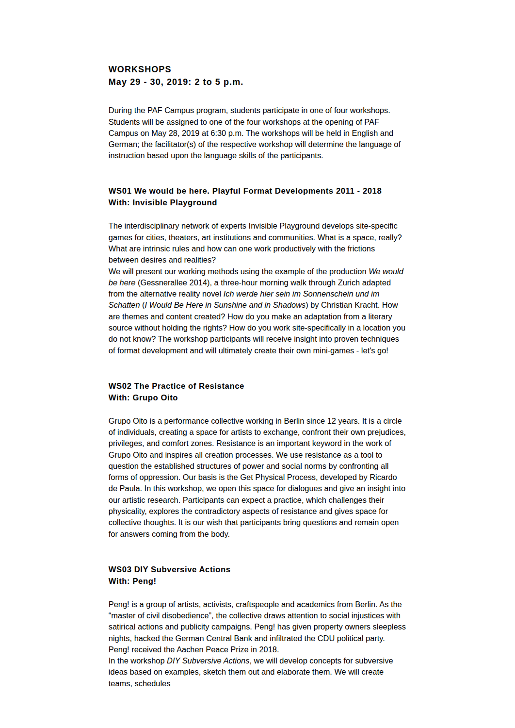WORKSHOPS
May 29 - 30, 2019: 2 to 5 p.m.
During the PAF Campus program, students participate in one of four workshops. Students will be assigned to one of the four workshops at the opening of PAF Campus on May 28, 2019 at 6:30 p.m. The workshops will be held in English and German; the facilitator(s) of the respective workshop will determine the language of instruction based upon the language skills of the participants.
WS01 We would be here. Playful Format Developments 2011 - 2018
With: Invisible Playground
The interdisciplinary network of experts Invisible Playground develops site-specific games for cities, theaters, art institutions and communities. What is a space, really? What are intrinsic rules and how can one work productively with the frictions between desires and realities?
We will present our working methods using the example of the production We would be here (Gessnerallee 2014), a three-hour morning walk through Zurich adapted from the alternative reality novel Ich werde hier sein im Sonnenschein und im Schatten (I Would Be Here in Sunshine and in Shadows) by Christian Kracht. How are themes and content created? How do you make an adaptation from a literary source without holding the rights? How do you work site-specifically in a location you do not know? The workshop participants will receive insight into proven techniques of format development and will ultimately create their own mini-games - let's go!
WS02 The Practice of Resistance
With: Grupo Oito
Grupo Oito is a performance collective working in Berlin since 12 years. It is a circle of individuals, creating a space for artists to exchange, confront their own prejudices, privileges, and comfort zones. Resistance is an important keyword in the work of Grupo Oito and inspires all creation processes. We use resistance as a tool to question the established structures of power and social norms by confronting all forms of oppression. Our basis is the Get Physical Process, developed by Ricardo de Paula. In this workshop, we open this space for dialogues and give an insight into our artistic research. Participants can expect a practice, which challenges their physicality, explores the contradictory aspects of resistance and gives space for collective thoughts. It is our wish that participants bring questions and remain open for answers coming from the body.
WS03 DIY Subversive Actions
With: Peng!
Peng! is a group of artists, activists, craftspeople and academics from Berlin. As the “master of civil disobedience”, the collective draws attention to social injustices with satirical actions and publicity campaigns. Peng! has given property owners sleepless nights, hacked the German Central Bank and infiltrated the CDU political party. Peng! received the Aachen Peace Prize in 2018.
In the workshop DIY Subversive Actions, we will develop concepts for subversive ideas based on examples, sketch them out and elaborate them. We will create teams, schedules